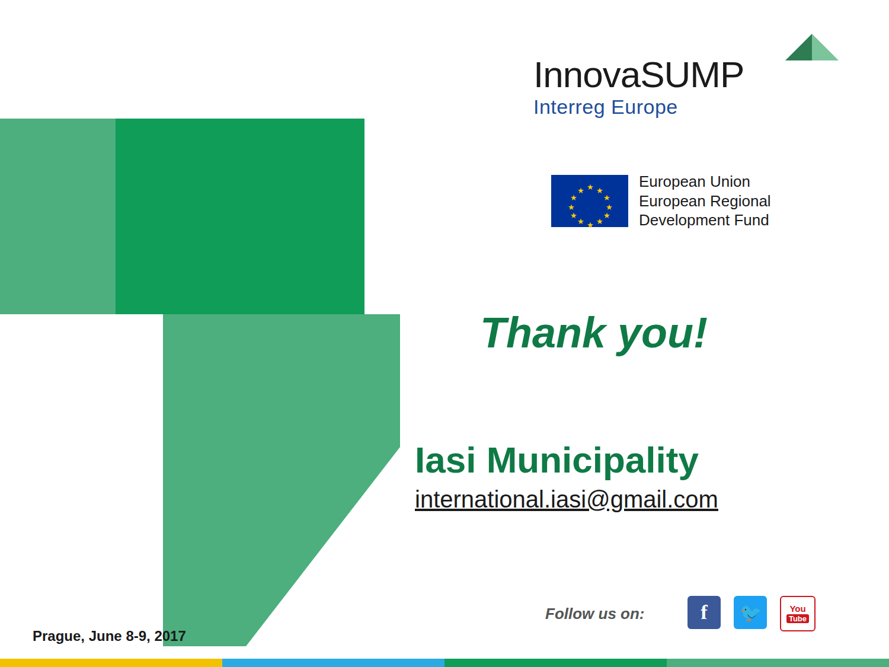InnovaSUMP
Interreg Europe
★ ★ ★ ★ ★ ★ ★ ★ ★ ★ ★ ★
European Union
European Regional
Development Fund
Thank you!
Iasi Municipality
international.iasi@gmail.com
Follow us on:
f
🐦
You Tube
Prague, June 8-9, 2017